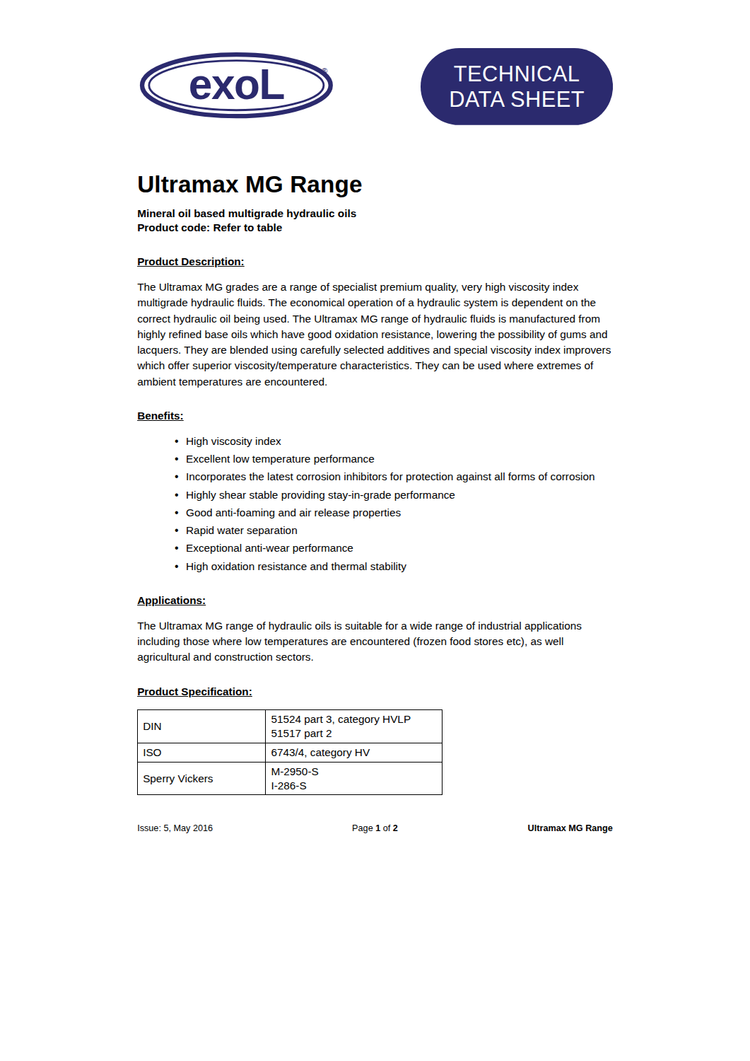exoL ®
TECHNICAL DATA SHEET
Ultramax MG Range
Mineral oil based multigrade hydraulic oils
Product code: Refer to table
Product Description:
The Ultramax MG grades are a range of specialist premium quality, very high viscosity index multigrade hydraulic fluids. The economical operation of a hydraulic system is dependent on the correct hydraulic oil being used. The Ultramax MG range of hydraulic fluids is manufactured from highly refined base oils which have good oxidation resistance, lowering the possibility of gums and lacquers. They are blended using carefully selected additives and special viscosity index improvers which offer superior viscosity/temperature characteristics. They can be used where extremes of ambient temperatures are encountered.
Benefits:
High viscosity index
Excellent low temperature performance
Incorporates the latest corrosion inhibitors for protection against all forms of corrosion
Highly shear stable providing stay-in-grade performance
Good anti-foaming and air release properties
Rapid water separation
Exceptional anti-wear performance
High oxidation resistance and thermal stability
Applications:
The Ultramax MG range of hydraulic oils is suitable for a wide range of industrial applications including those where low temperatures are encountered (frozen food stores etc), as well agricultural and construction sectors.
Product Specification:
| DIN | 51524 part 3, category HVLP 51517 part 2 |
| ISO | 6743/4, category HV |
| Sperry Vickers | M-2950-S I-286-S |
Issue: 5, May 2016
Page 1 of 2
Ultramax MG Range